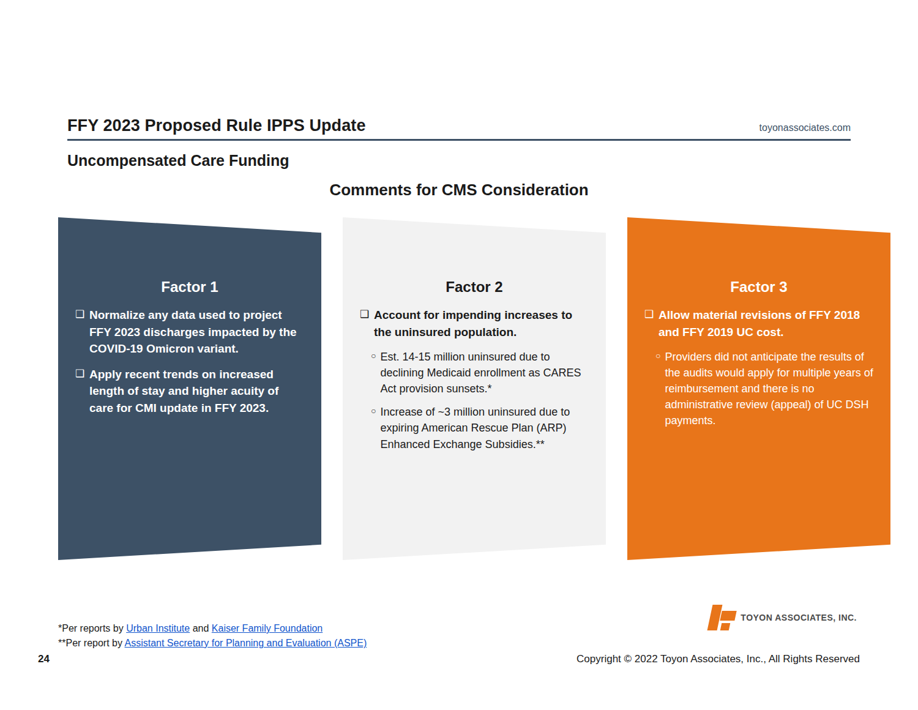FFY 2023 Proposed Rule IPPS Update
toyonassociates.com
Uncompensated Care Funding
Comments for CMS Consideration
Factor 1
❑ Normalize any data used to project FFY 2023 discharges impacted by the COVID-19 Omicron variant.
❑ Apply recent trends on increased length of stay and higher acuity of care for CMI update in FFY 2023.
Factor 2
❑ Account for impending increases to the uninsured population.
○ Est. 14-15 million uninsured due to declining Medicaid enrollment as CARES Act provision sunsets.*
○ Increase of ~3 million uninsured due to expiring American Rescue Plan (ARP) Enhanced Exchange Subsidies.**
Factor 3
❑ Allow material revisions of FFY 2018 and FFY 2019 UC cost.
○ Providers did not anticipate the results of the audits would apply for multiple years of reimbursement and there is no administrative review (appeal) of UC DSH payments.
*Per reports by Urban Institute and Kaiser Family Foundation
**Per report by Assistant Secretary for Planning and Evaluation (ASPE)
TOYON ASSOCIATES, INC.
24
Copyright © 2022 Toyon Associates, Inc., All Rights Reserved